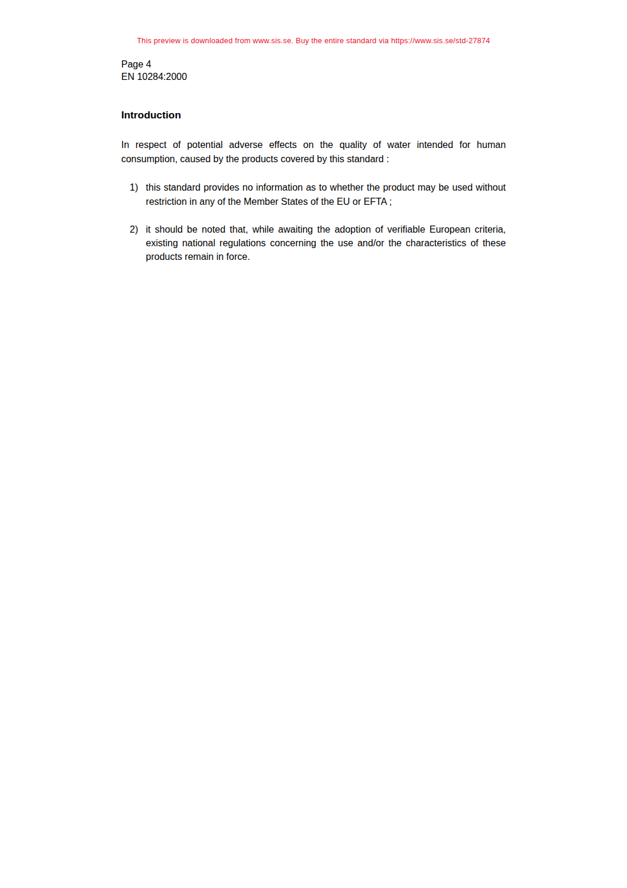This preview is downloaded from www.sis.se. Buy the entire standard via https://www.sis.se/std-27874
Page 4
EN 10284:2000
Introduction
In respect of potential adverse effects on the quality of water intended for human consumption, caused by the products covered by this standard :
1) this standard provides no information as to whether the product may be used without restriction in any of the Member States of the EU or EFTA ;
2) it should be noted that, while awaiting the adoption of verifiable European criteria, existing national regulations concerning the use and/or the characteristics of these products remain in force.